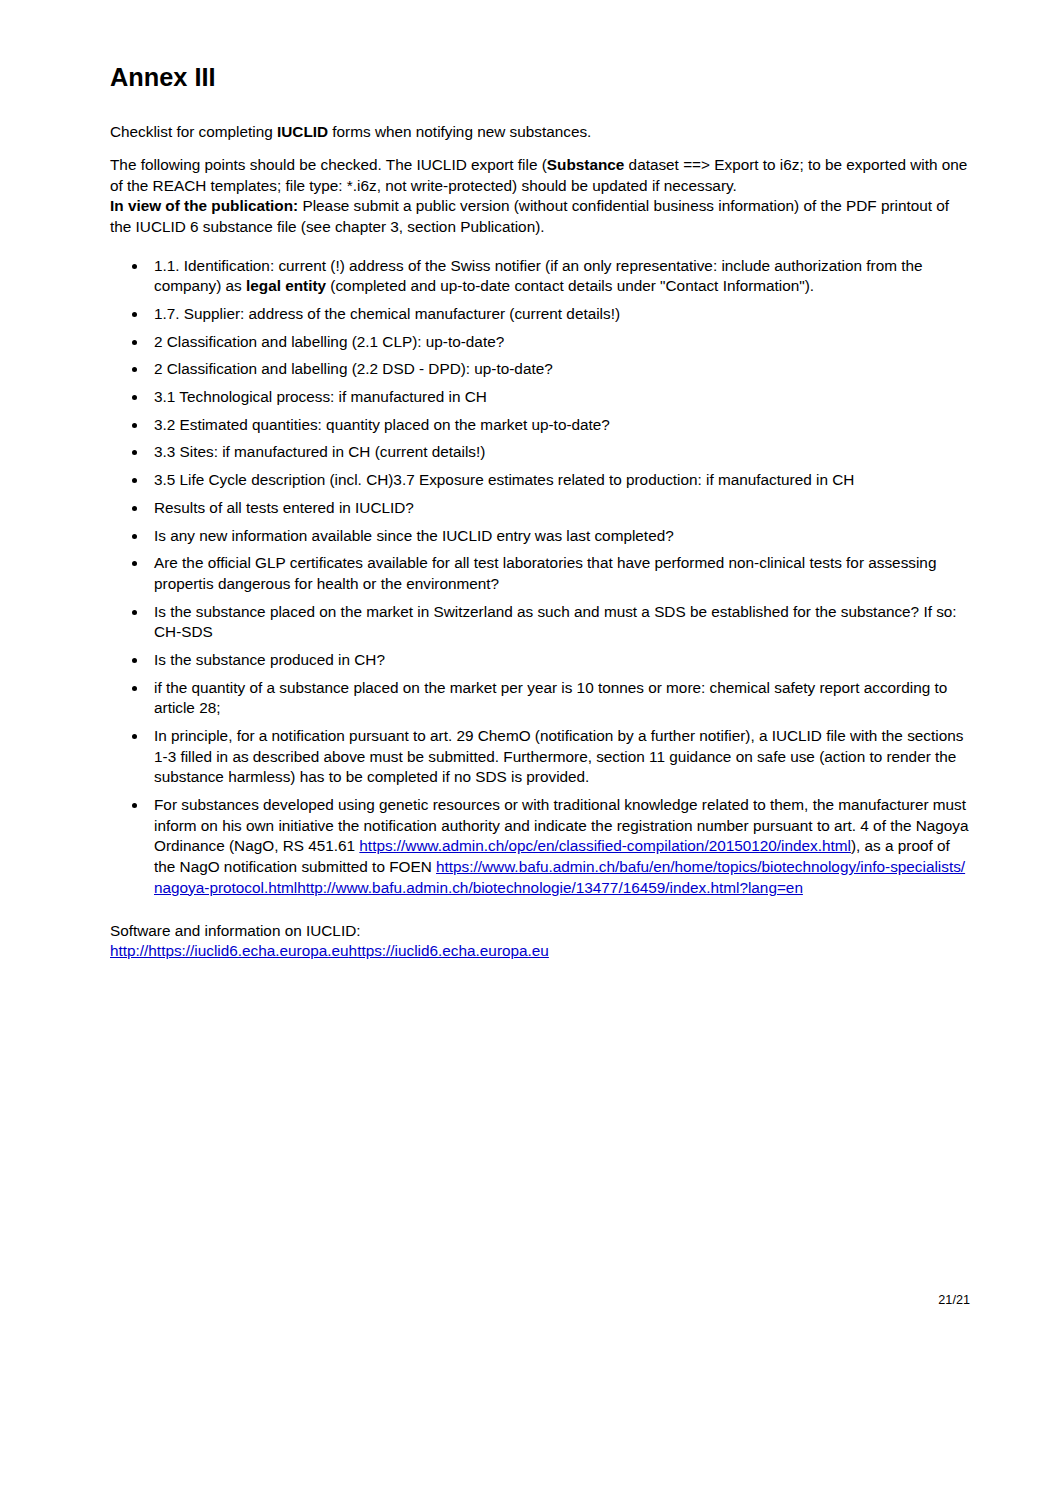Annex III
Checklist for completing IUCLID forms when notifying new substances.
The following points should be checked. The IUCLID export file (Substance dataset ==> Export to i6z; to be exported with one of the REACH templates; file type: *.i6z, not write-protected) should be updated if necessary.
In view of the publication: Please submit a public version (without confidential business information) of the PDF printout of the IUCLID 6 substance file (see chapter 3, section Publication).
1.1. Identification: current (!) address of the Swiss notifier (if an only representative: include authorization from the company) as legal entity (completed and up-to-date contact details under "Contact Information").
1.7. Supplier: address of the chemical manufacturer (current details!)
2 Classification and labelling (2.1 CLP): up-to-date?
2 Classification and labelling (2.2 DSD - DPD): up-to-date?
3.1 Technological process: if manufactured in CH
3.2 Estimated quantities: quantity placed on the market up-to-date?
3.3 Sites: if manufactured in CH (current details!)
3.5 Life Cycle description (incl. CH)3.7 Exposure estimates related to production: if manufactured in CH
Results of all tests entered in IUCLID?
Is any new information available since the IUCLID entry was last completed?
Are the official GLP certificates available for all test laboratories that have performed non-clinical tests for assessing propertis dangerous for health or the environment?
Is the substance placed on the market in Switzerland as such and must a SDS be established for the substance? If so: CH-SDS
Is the substance produced in CH?
if the quantity of a substance placed on the market per year is 10 tonnes or more: chemical safety report according to article 28;
In principle, for a notification pursuant to art. 29 ChemO (notification by a further notifier), a IUCLID file with the sections 1-3 filled in as described above must be submitted. Furthermore, section 11 guidance on safe use (action to render the substance harmless) has to be completed if no SDS is provided.
For substances developed using genetic resources or with traditional knowledge related to them, the manufacturer must inform on his own initiative the notification authority and indicate the registration number pursuant to art. 4 of the Nagoya Ordinance (NagO, RS 451.61 https://www.admin.ch/opc/en/classified-compilation/20150120/index.html), as a proof of the NagO notification submitted to FOEN https://www.bafu.admin.ch/bafu/en/home/topics/biotechnology/info-specialists/nagoya-protocol.html http://www.bafu.admin.ch/biotechnologie/13477/16459/index.html?lang=en
Software and information on IUCLID:
http://https://iuclid6.echa.europa.eu https://iuclid6.echa.europa.eu
21/21